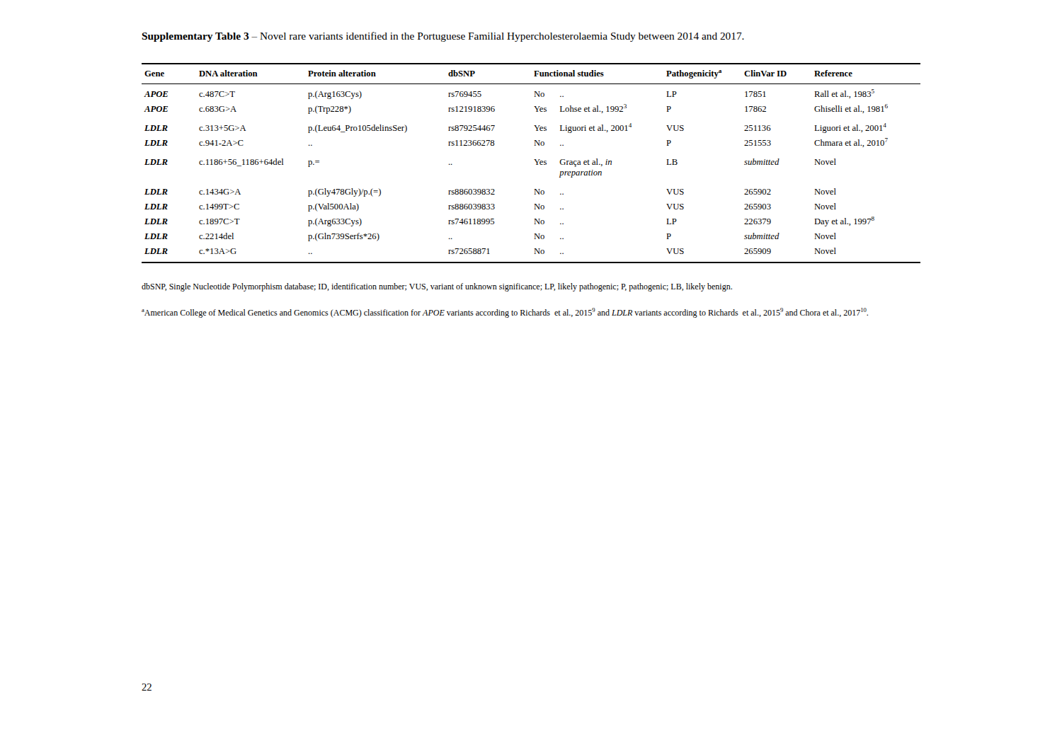Supplementary Table 3 – Novel rare variants identified in the Portuguese Familial Hypercholesterolaemia Study between 2014 and 2017.
| Gene | DNA alteration | Protein alteration | dbSNP | Functional studies | Pathogenicity a | ClinVar ID | Reference |
| --- | --- | --- | --- | --- | --- | --- | --- |
| APOE | c.487C>T | p.(Arg163Cys) | rs769455 | No | .. | LP | 17851 | Rall et al., 1983 5 |
| APOE | c.683G>A | p.(Trp228*) | rs121918396 | Yes | Lohse et al., 1992 3 | P | 17862 | Ghiselli et al., 1981 6 |
| LDLR | c.313+5G>A | p.(Leu64_Pro105delinsSer) | rs879254467 | Yes | Liguori et al., 2001 4 | VUS | 251136 | Liguori et al., 2001 4 |
| LDLR | c.941-2A>C | .. | rs112366278 | No | .. | P | 251553 | Chmara et al., 2010 7 |
| LDLR | c.1186+56_1186+64del | p.= | .. | Yes | Graça et al., in preparation | LB | submitted | Novel |
| LDLR | c.1434G>A | p.(Gly478Gly)/p.(=) | rs886039832 | No | .. | VUS | 265902 | Novel |
| LDLR | c.1499T>C | p.(Val500Ala) | rs886039833 | No | .. | VUS | 265903 | Novel |
| LDLR | c.1897C>T | p.(Arg633Cys) | rs746118995 | No | .. | LP | 226379 | Day et al., 1997 8 |
| LDLR | c.2214del | p.(Gln739Serfs*26) | .. | No | .. | P | submitted | Novel |
| LDLR | c.*13A>G | .. | rs72658871 | No | .. | VUS | 265909 | Novel |
dbSNP, Single Nucleotide Polymorphism database; ID, identification number; VUS, variant of unknown significance; LP, likely pathogenic; P, pathogenic; LB, likely benign.
aAmerican College of Medical Genetics and Genomics (ACMG) classification for APOE variants according to Richards et al., 20159 and LDLR variants according to Richards et al., 20159 and Chora et al., 201710.
22